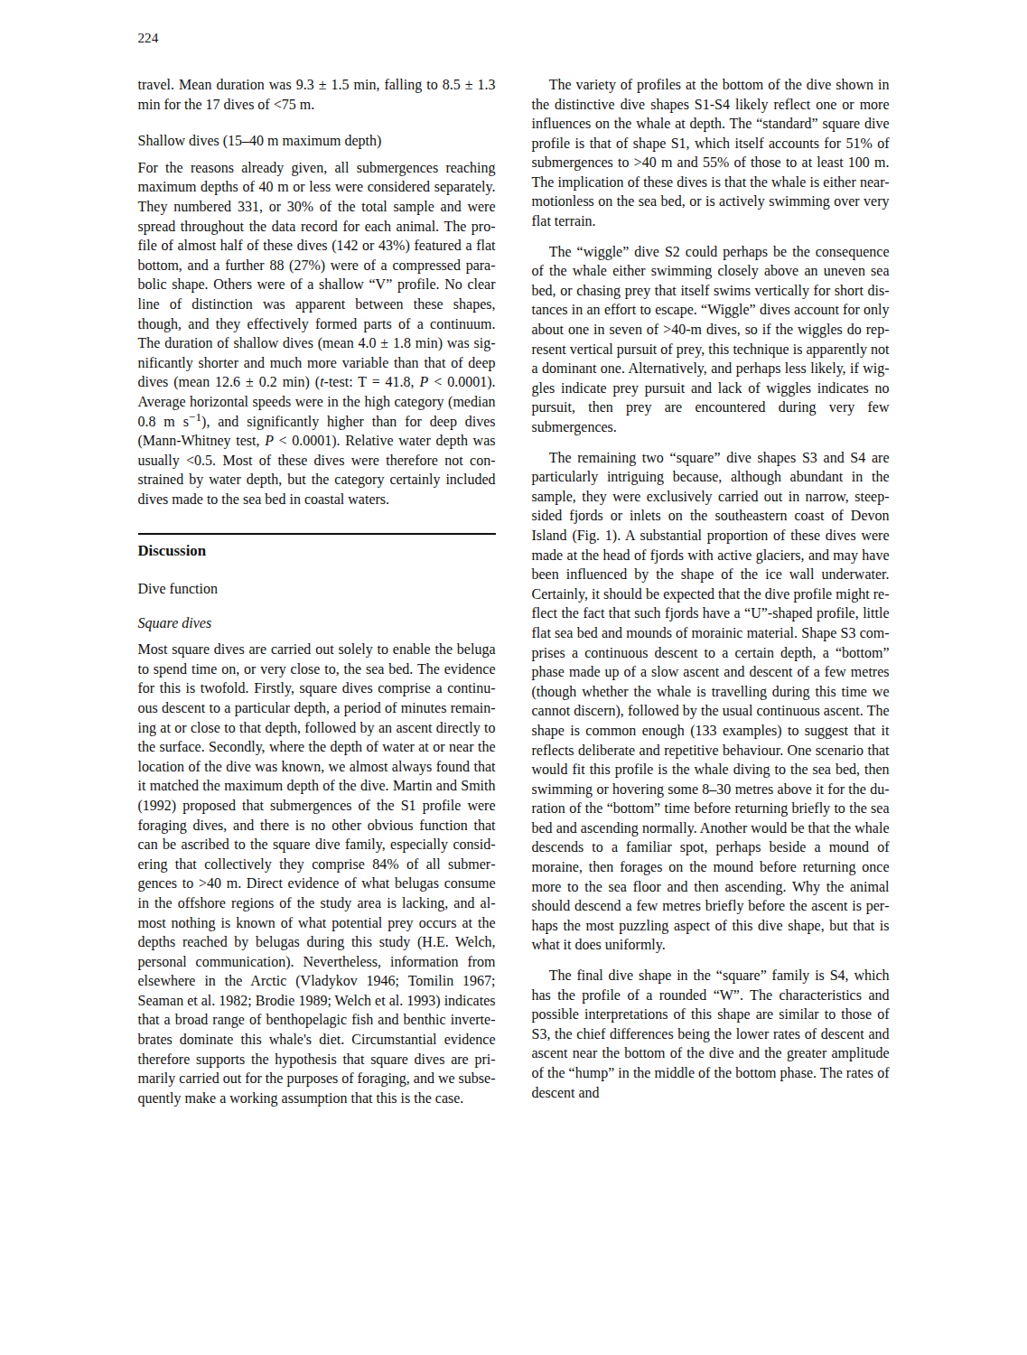224
travel. Mean duration was 9.3 ± 1.5 min, falling to 8.5 ± 1.3 min for the 17 dives of <75 m.
Shallow dives (15–40 m maximum depth)
For the reasons already given, all submergences reaching maximum depths of 40 m or less were considered separately. They numbered 331, or 30% of the total sample and were spread throughout the data record for each animal. The profile of almost half of these dives (142 or 43%) featured a flat bottom, and a further 88 (27%) were of a compressed parabolic shape. Others were of a shallow “V” profile. No clear line of distinction was apparent between these shapes, though, and they effectively formed parts of a continuum. The duration of shallow dives (mean 4.0 ± 1.8 min) was significantly shorter and much more variable than that of deep dives (mean 12.6 ± 0.2 min) (t-test: T = 41.8, P < 0.0001). Average horizontal speeds were in the high category (median 0.8 m s−1), and significantly higher than for deep dives (Mann-Whitney test, P < 0.0001). Relative water depth was usually <0.5. Most of these dives were therefore not constrained by water depth, but the category certainly included dives made to the sea bed in coastal waters.
Discussion
Dive function
Square dives
Most square dives are carried out solely to enable the beluga to spend time on, or very close to, the sea bed. The evidence for this is twofold. Firstly, square dives comprise a continuous descent to a particular depth, a period of minutes remaining at or close to that depth, followed by an ascent directly to the surface. Secondly, where the depth of water at or near the location of the dive was known, we almost always found that it matched the maximum depth of the dive. Martin and Smith (1992) proposed that submergences of the S1 profile were foraging dives, and there is no other obvious function that can be ascribed to the square dive family, especially considering that collectively they comprise 84% of all submergences to >40 m. Direct evidence of what belugas consume in the offshore regions of the study area is lacking, and almost nothing is known of what potential prey occurs at the depths reached by belugas during this study (H.E. Welch, personal communication). Nevertheless, information from elsewhere in the Arctic (Vladykov 1946; Tomilin 1967; Seaman et al. 1982; Brodie 1989; Welch et al. 1993) indicates that a broad range of benthopelagic fish and benthic invertebrates dominate this whale's diet. Circumstantial evidence therefore supports the hypothesis that square dives are primarily carried out for the purposes of foraging, and we subsequently make a working assumption that this is the case.
The variety of profiles at the bottom of the dive shown in the distinctive dive shapes S1-S4 likely reflect one or more influences on the whale at depth. The “standard” square dive profile is that of shape S1, which itself accounts for 51% of submergences to >40 m and 55% of those to at least 100 m. The implication of these dives is that the whale is either near-motionless on the sea bed, or is actively swimming over very flat terrain.
The “wiggle” dive S2 could perhaps be the consequence of the whale either swimming closely above an uneven sea bed, or chasing prey that itself swims vertically for short distances in an effort to escape. “Wiggle” dives account for only about one in seven of >40-m dives, so if the wiggles do represent vertical pursuit of prey, this technique is apparently not a dominant one. Alternatively, and perhaps less likely, if wiggles indicate prey pursuit and lack of wiggles indicates no pursuit, then prey are encountered during very few submergences.
The remaining two “square” dive shapes S3 and S4 are particularly intriguing because, although abundant in the sample, they were exclusively carried out in narrow, steep-sided fjords or inlets on the southeastern coast of Devon Island (Fig. 1). A substantial proportion of these dives were made at the head of fjords with active glaciers, and may have been influenced by the shape of the ice wall underwater. Certainly, it should be expected that the dive profile might reflect the fact that such fjords have a “U”-shaped profile, little flat sea bed and mounds of morainic material. Shape S3 comprises a continuous descent to a certain depth, a “bottom” phase made up of a slow ascent and descent of a few metres (though whether the whale is travelling during this time we cannot discern), followed by the usual continuous ascent. The shape is common enough (133 examples) to suggest that it reflects deliberate and repetitive behaviour. One scenario that would fit this profile is the whale diving to the sea bed, then swimming or hovering some 8–30 metres above it for the duration of the “bottom” time before returning briefly to the sea bed and ascending normally. Another would be that the whale descends to a familiar spot, perhaps beside a mound of moraine, then forages on the mound before returning once more to the sea floor and then ascending. Why the animal should descend a few metres briefly before the ascent is perhaps the most puzzling aspect of this dive shape, but that is what it does uniformly.
The final dive shape in the “square” family is S4, which has the profile of a rounded “W”. The characteristics and possible interpretations of this shape are similar to those of S3, the chief differences being the lower rates of descent and ascent near the bottom of the dive and the greater amplitude of the “hump” in the middle of the bottom phase. The rates of descent and